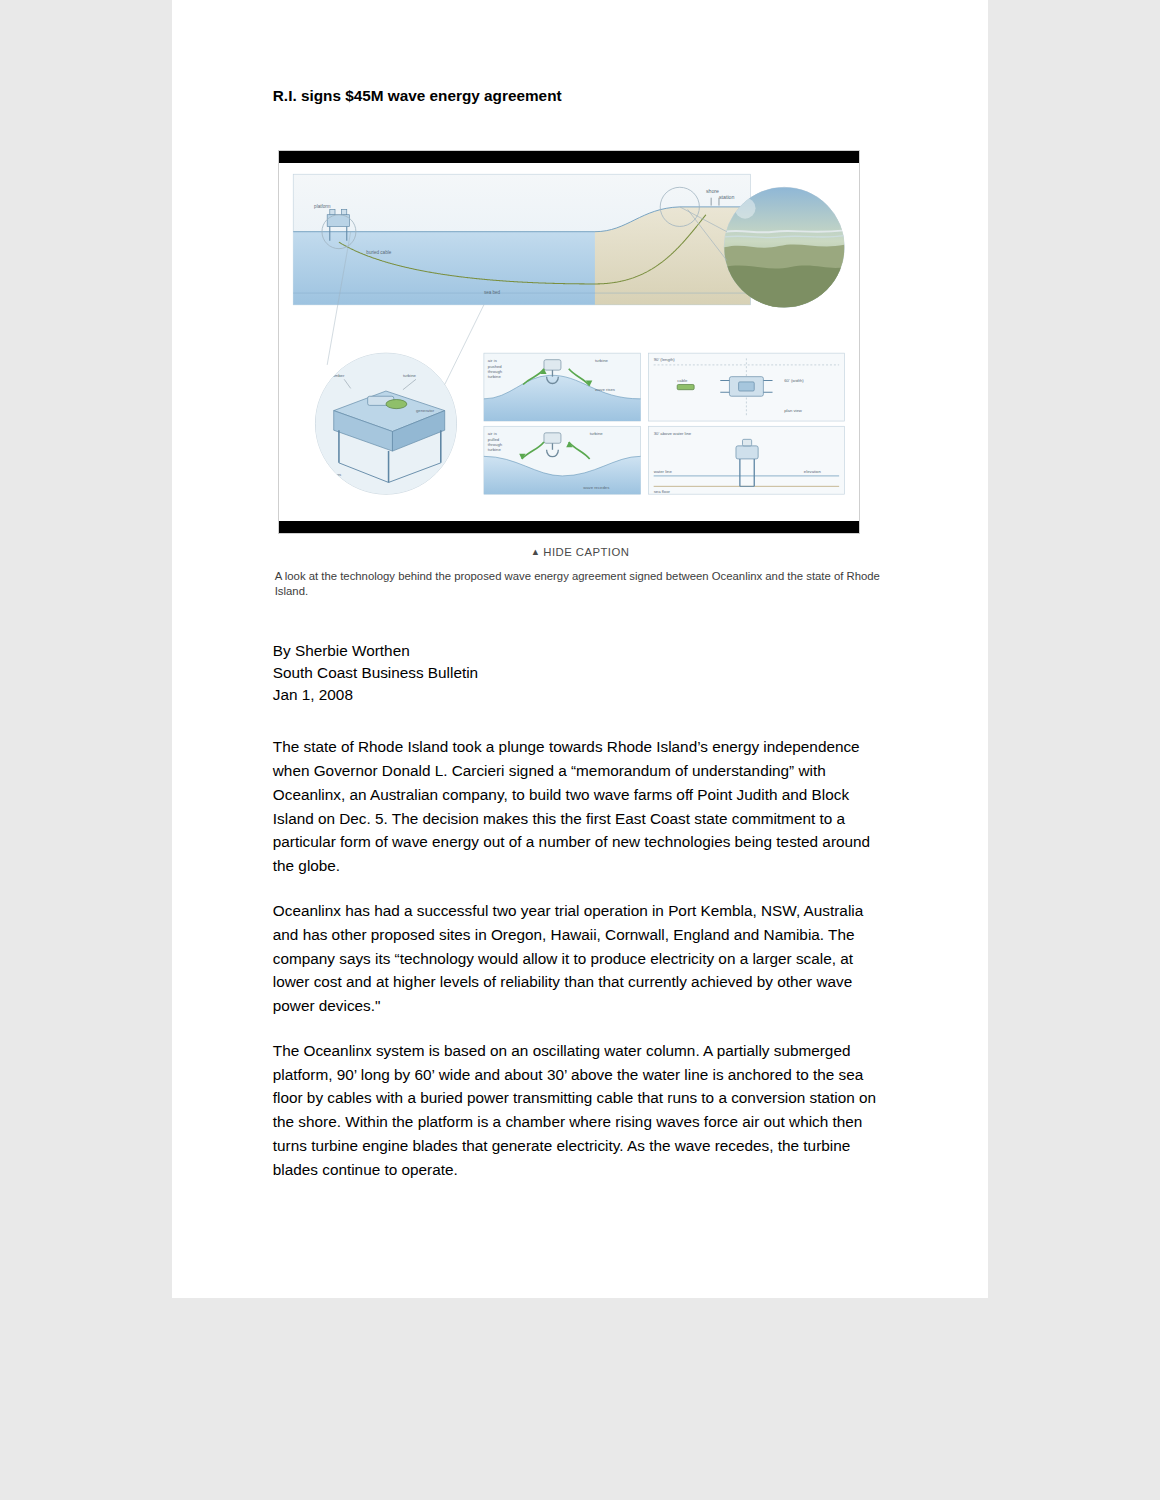R.I. signs $45M wave energy agreement
shore station platform buried cable sea bed air chamber turbine generator anchor legs air is pushed through turbine turbine wave rises air is pulled through turbine turbine wave recedes 90' (length) cable 60' (width) plan view 30' above water line water line sea floor elevation
▲HIDE CAPTION
A look at the technology behind the proposed wave energy agreement signed between Oceanlinx and the state of Rhode Island.
By Sherbie Worthen
South Coast Business Bulletin
Jan 1, 2008
The state of Rhode Island took a plunge towards Rhode Island’s energy independence when Governor Donald L. Carcieri signed a “memorandum of understanding” with Oceanlinx, an Australian company, to build two wave farms off Point Judith and Block Island on Dec. 5. The decision makes this the first East Coast state commitment to a particular form of wave energy out of a number of new technologies being tested around the globe.
Oceanlinx has had a successful two year trial operation in Port Kembla, NSW, Australia and has other proposed sites in Oregon, Hawaii, Cornwall, England and Namibia. The company says its “technology would allow it to produce electricity on a larger scale, at lower cost and at higher levels of reliability than that currently achieved by other wave power devices."
The Oceanlinx system is based on an oscillating water column. A partially submerged platform, 90’ long by 60’ wide and about 30’ above the water line is anchored to the sea floor by cables with a buried power transmitting cable that runs to a conversion station on the shore. Within the platform is a chamber where rising waves force air out which then turns turbine engine blades that generate electricity. As the wave recedes, the turbine blades continue to operate.